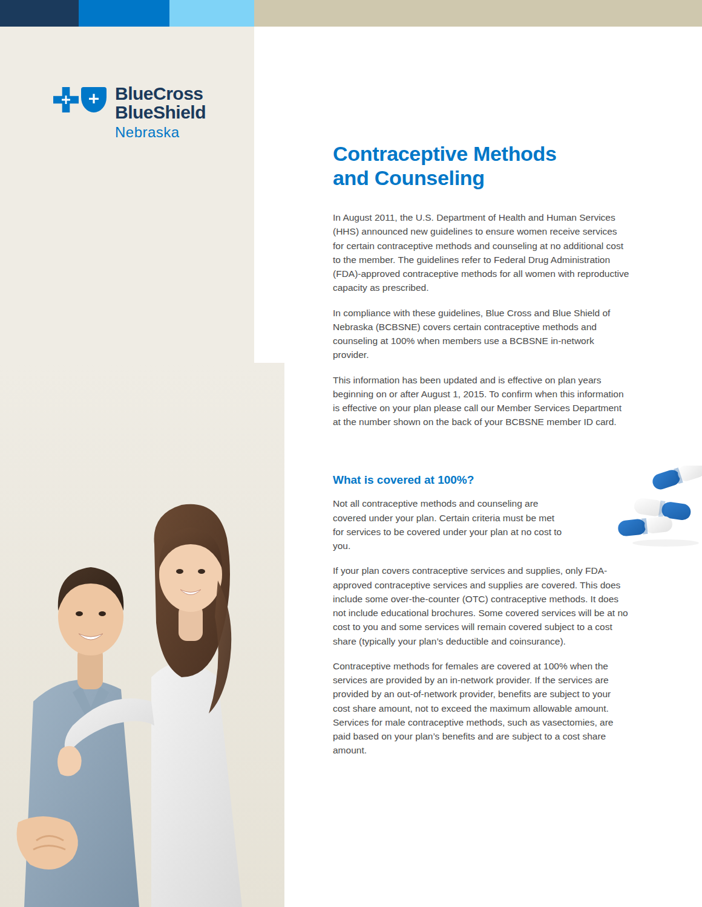BlueCross BlueShield Nebraska
Contraceptive Methods
and Counseling
In August 2011, the U.S. Department of Health and Human Services (HHS) announced new guidelines to ensure women receive services for certain contraceptive methods and counseling at no additional cost to the member. The guidelines refer to Federal Drug Administration (FDA)-approved contraceptive methods for all women with reproductive capacity as prescribed.
In compliance with these guidelines, Blue Cross and Blue Shield of Nebraska (BCBSNE) covers certain contraceptive methods and counseling at 100% when members use a BCBSNE in-network provider.
This information has been updated and is effective on plan years beginning on or after August 1, 2015. To confirm when this information is effective on your plan please call our Member Services Department at the number shown on the back of your BCBSNE member ID card.
What is covered at 100%?
Not all contraceptive methods and counseling are covered under your plan. Certain criteria must be met for services to be covered under your plan at no cost to you.
If your plan covers contraceptive services and supplies, only FDA-approved contraceptive services and supplies are covered. This does include some over-the-counter (OTC) contraceptive methods. It does not include educational brochures. Some covered services will be at no cost to you and some services will remain covered subject to a cost share (typically your plan’s deductible and coinsurance).
Contraceptive methods for females are covered at 100% when the services are provided by an in-network provider. If the services are provided by an out-of-network provider, benefits are subject to your cost share amount, not to exceed the maximum allowable amount. Services for male contraceptive methods, such as vasectomies, are paid based on your plan’s benefits and are subject to a cost share amount.